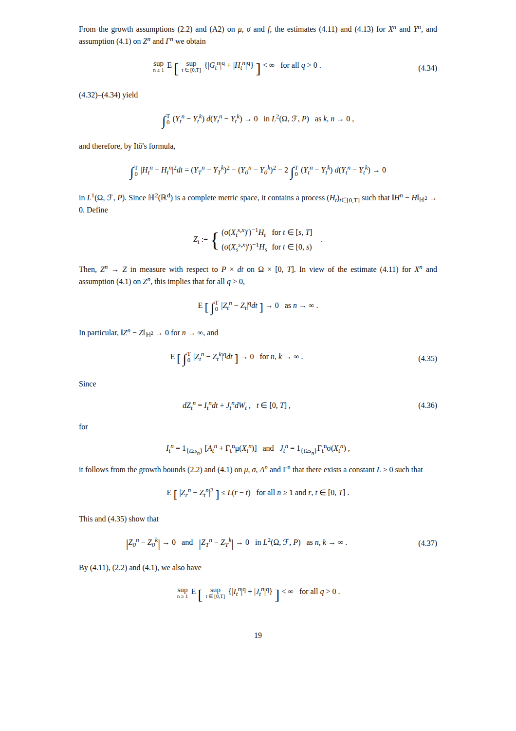From the growth assumptions (2.2) and (A2) on μ, σ and f, the estimates (4.11) and (4.13) for Xn and Yn, and assumption (4.1) on Zn and Γn we obtain
supn ≥ 1 E [ supt ∈ [0,T] {|Gtn|q + |Htn|q} ] < ∞ for all q > 0 .
(4.34)
(4.32)–(4.34) yield
∫T 0 (Ytn − Ytk) d(Ytn − Ytk) → 0 in L2(Ω, ℱ, P) as k, n → 0 ,
and therefore, by Itô's formula,
∫T 0 |Htn − Htn|2dt = (YTn − YTk)2 − (Y0n − Y0k)2 − 2 ∫T 0 (Ytn − Ytk) d(Ytn − Ytk) → 0
in L1(Ω, ℱ, P). Since ℍ2(ℝd) is a complete metric space, it contains a process (Ht)t∈[0,T] such that ‖Hn − H‖ℍ2 → 0. Define
Zt := {
| (σ( X t s,x )′) −1 H t | for t ∈ [ s , T ] |
| (σ( X s s,x )′) −1 H s | for t ∈ [0, s ) |
.
Then, Zn → Z in measure with respect to P × dt on Ω × [0, T]. In view of the estimate (4.11) for Xn and assumption (4.1) on Zn, this implies that for all q > 0,
E [ ∫T 0 |Ztn − Zt|qdt ] → 0 as n → ∞ .
In particular, ‖Zn − Z‖ℍ2 → 0 for n → ∞, and
E [ ∫T 0 |Ztn − Ztk|qdt ] → 0 for n, k → ∞ .
(4.35)
Since
dZtn = Itndt + JtndWt , t ∈ [0, T] ,
(4.36)
for
Itn = 1{t≥sn} [Atn + Γtnμ(Xtn)] and Jtn = 1{t≥sn}Γtnσ(Xtn) ,
it follows from the growth bounds (2.2) and (4.1) on μ, σ, An and Γn that there exists a constant L ≥ 0 such that
E [ |Zrn − Ztn|2 ] ≤ L(r − t) for all n ≥ 1 and r, t ∈ [0, T] .
This and (4.35) show that
|Z0n − Z0k| → 0 and |ZTn − ZTk| → 0 in L2(Ω, ℱ, P) as n, k → ∞ .
(4.37)
By (4.11), (2.2) and (4.1), we also have
supn ≥ 1 E [ supt ∈ [0,T] {|Itn|q + |Jtn|q} ] < ∞ for all q > 0 .
19